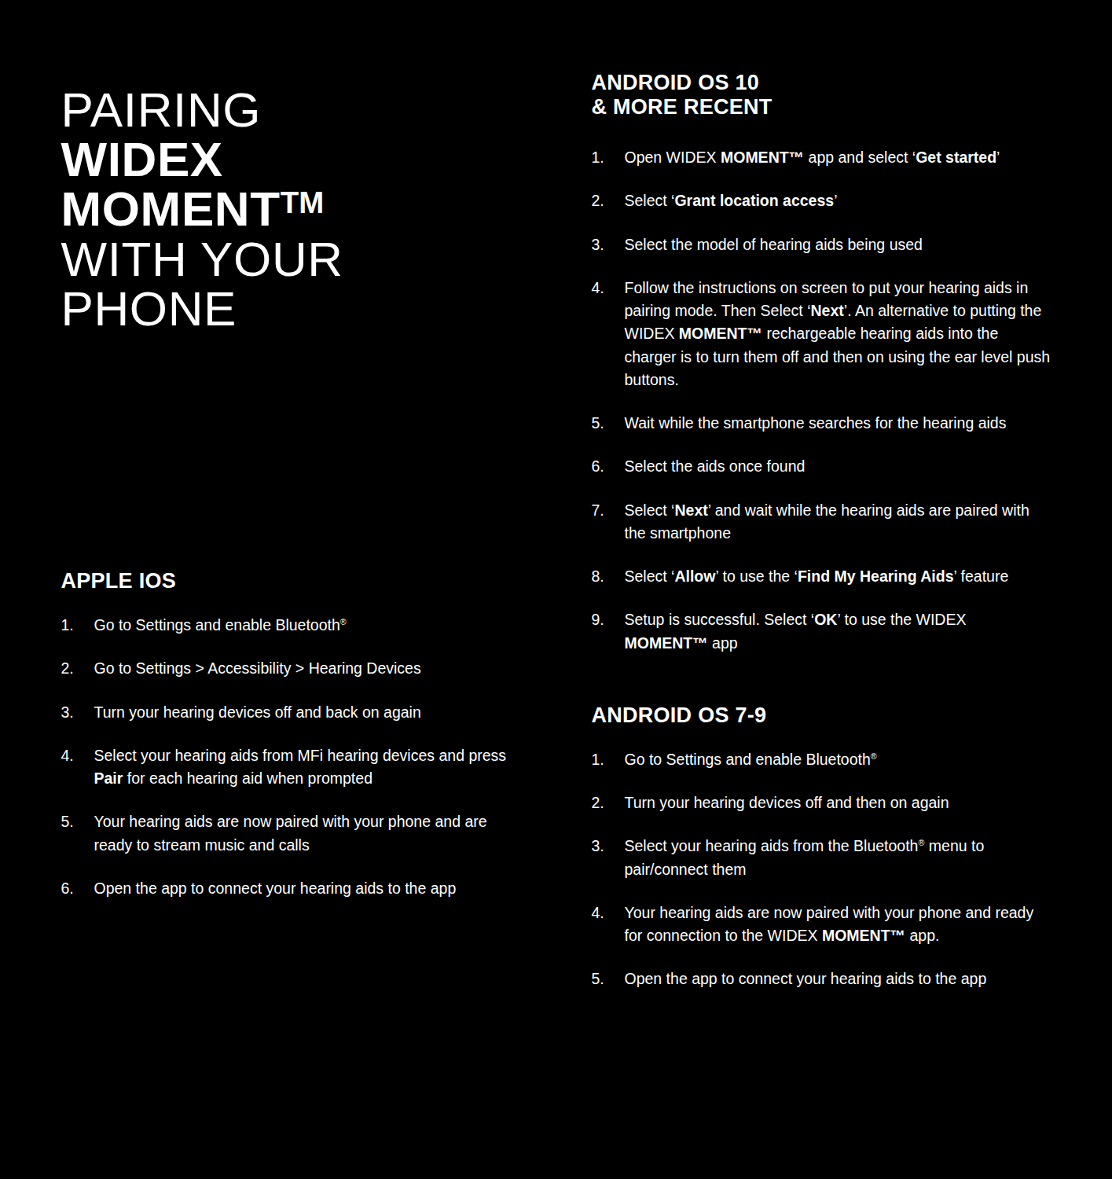Pairing
Widex
MomentTM
with your
phone
Apple iOS
Go to Settings and enable Bluetooth®
Go to Settings > Accessibility > Hearing Devices
Turn your hearing devices off and back on again
Select your hearing aids from MFi hearing devices and press Pair for each hearing aid when prompted
Your hearing aids are now paired with your phone and are ready to stream music and calls
Open the app to connect your hearing aids to the app
Android OS 10
& more recent
Open WIDEX MOMENT™ app and select ‘Get started’
Select ‘Grant location access’
Select the model of hearing aids being used
Follow the instructions on screen to put your hearing aids in pairing mode. Then Select ‘Next’. An alternative to putting the WIDEX MOMENT™ rechargeable hearing aids into the charger is to turn them off and then on using the ear level push buttons.
Wait while the smartphone searches for the hearing aids
Select the aids once found
Select ‘Next’ and wait while the hearing aids are paired with the smartphone
Select ‘Allow’ to use the ‘Find My Hearing Aids’ feature
Setup is successful. Select ‘OK’ to use the WIDEX MOMENT™ app
Android OS 7-9
Go to Settings and enable Bluetooth®
Turn your hearing devices off and then on again
Select your hearing aids from the Bluetooth® menu to pair/connect them
Your hearing aids are now paired with your phone and ready for connection to the WIDEX MOMENT™ app.
Open the app to connect your hearing aids to the app